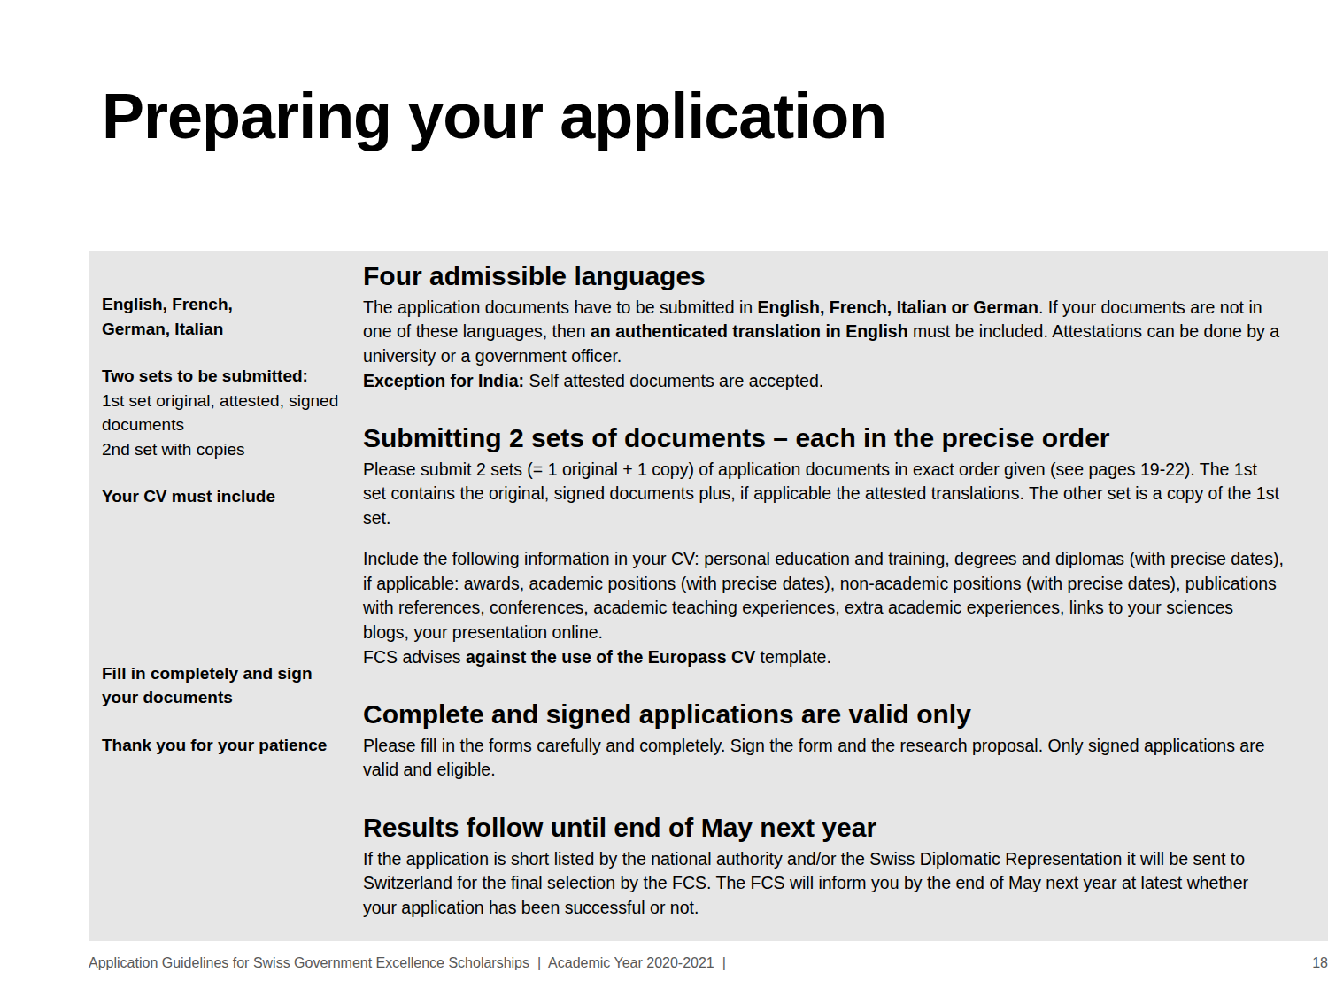Preparing your application
English, French,
German, Italian
Two sets to be submitted:
1st set original, attested, signed documents
2nd set with copies
Your CV must include
Fill in completely and sign your documents
Thank you for your patience
Four admissible languages
The application documents have to be submitted in English, French, Italian or German. If your documents are not in one of these languages, then an authenticated translation in English must be included. Attestations can be done by a university or a government officer.
Exception for India: Self attested documents are accepted.
Submitting 2 sets of documents – each in the precise order
Please submit 2 sets (= 1 original + 1 copy) of application documents in exact order given (see pages 19-22). The 1st set contains the original, signed documents plus, if applicable the attested translations. The other set is a copy of the 1st set.
Include the following information in your CV: personal education and training, degrees and diplomas (with precise dates), if applicable: awards, academic positions (with precise dates), non-academic positions (with precise dates), publications with references, conferences, academic teaching experiences, extra academic experiences, links to your sciences blogs, your presentation online.
FCS advises against the use of the Europass CV template.
Complete and signed applications are valid only
Please fill in the forms carefully and completely. Sign the form and the research proposal. Only signed applications are valid and eligible.
Results follow until end of May next year
If the application is short listed by the national authority and/or the Swiss Diplomatic Representation it will be sent to Switzerland for the final selection by the FCS. The FCS will inform you by the end of May next year at latest whether your application has been successful or not.
Application Guidelines for Swiss Government Excellence Scholarships | Academic Year 2020-2021 | 18